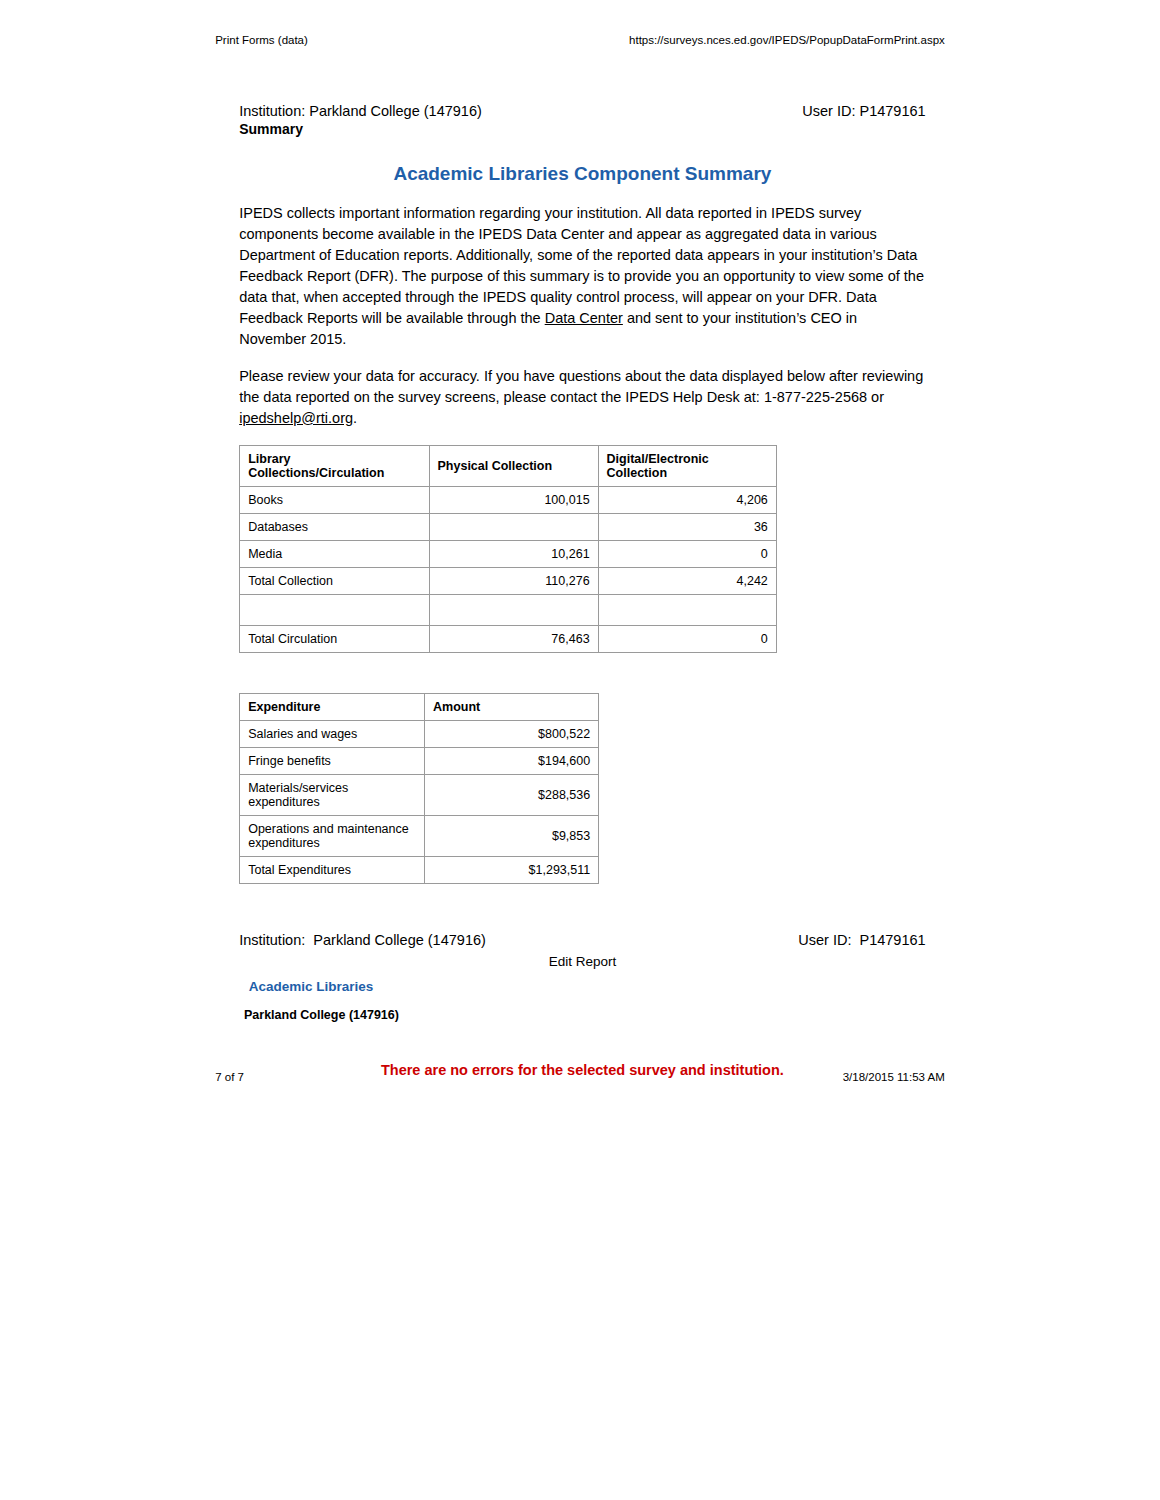Print Forms (data)
https://surveys.nces.ed.gov/IPEDS/PopupDataFormPrint.aspx
Institution: Parkland College (147916)
User ID: P1479161
Summary
Academic Libraries Component Summary
IPEDS collects important information regarding your institution. All data reported in IPEDS survey components become available in the IPEDS Data Center and appear as aggregated data in various Department of Education reports. Additionally, some of the reported data appears in your institution’s Data Feedback Report (DFR). The purpose of this summary is to provide you an opportunity to view some of the data that, when accepted through the IPEDS quality control process, will appear on your DFR. Data Feedback Reports will be available through the Data Center and sent to your institution’s CEO in November 2015.
Please review your data for accuracy. If you have questions about the data displayed below after reviewing the data reported on the survey screens, please contact the IPEDS Help Desk at: 1-877-225-2568 or ipedshelp@rti.org.
| Library Collections/Circulation | Physical Collection | Digital/Electronic Collection |
| --- | --- | --- |
| Books | 100,015 | 4,206 |
| Databases | | 36 |
| Media | 10,261 | 0 |
| Total Collection | 110,276 | 4,242 |
| Total Circulation | 76,463 | 0 |
| Expenditure | Amount |
| --- | --- |
| Salaries and wages | $800,522 |
| Fringe benefits | $194,600 |
| Materials/services expenditures | $288,536 |
| Operations and maintenance expenditures | $9,853 |
| Total Expenditures | $1,293,511 |
Institution: Parkland College (147916)
User ID: P1479161
Edit Report
Academic Libraries
Parkland College (147916)
There are no errors for the selected survey and institution.
7 of 7
3/18/2015 11:53 AM